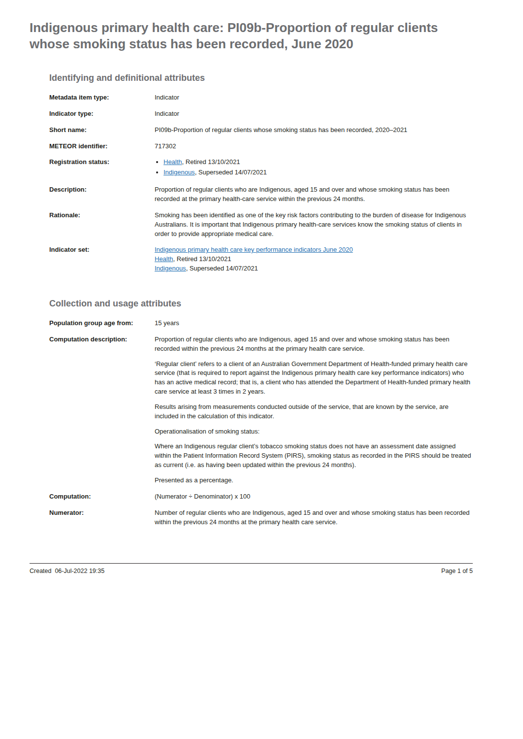Indigenous primary health care: PI09b-Proportion of regular clients whose smoking status has been recorded, June 2020
Identifying and definitional attributes
| Metadata item type: | Indicator |
| Indicator type: | Indicator |
| Short name: | PI09b-Proportion of regular clients whose smoking status has been recorded, 2020–2021 |
| METEOR identifier: | 717302 |
| Registration status: | Health , Retired 13/10/2021 Indigenous , Superseded 14/07/2021 |
| Description: | Proportion of regular clients who are Indigenous, aged 15 and over and whose smoking status has been recorded at the primary health-care service within the previous 24 months. |
| Rationale: | Smoking has been identified as one of the key risk factors contributing to the burden of disease for Indigenous Australians. It is important that Indigenous primary health-care services know the smoking status of clients in order to provide appropriate medical care. |
| Indicator set: | Indigenous primary health care key performance indicators June 2020 Health , Retired 13/10/2021 Indigenous , Superseded 14/07/2021 |
Collection and usage attributes
| Population group age from: | 15 years |
| Computation description: | Proportion of regular clients who are Indigenous, aged 15 and over and whose smoking status has been recorded within the previous 24 months at the primary health care service. ‘Regular client’ refers to a client of an Australian Government Department of Health-funded primary health care service (that is required to report against the Indigenous primary health care key performance indicators) who has an active medical record; that is, a client who has attended the Department of Health-funded primary health care service at least 3 times in 2 years. Results arising from measurements conducted outside of the service, that are known by the service, are included in the calculation of this indicator. Operationalisation of smoking status: Where an Indigenous regular client’s tobacco smoking status does not have an assessment date assigned within the Patient Information Record System (PIRS), smoking status as recorded in the PIRS should be treated as current (i.e. as having been updated within the previous 24 months). Presented as a percentage. |
| Computation: | (Numerator ÷ Denominator) x 100 |
| Numerator: | Number of regular clients who are Indigenous, aged 15 and over and whose smoking status has been recorded within the previous 24 months at the primary health care service. |
Created 06-Jul-2022 19:35 Page 1 of 5